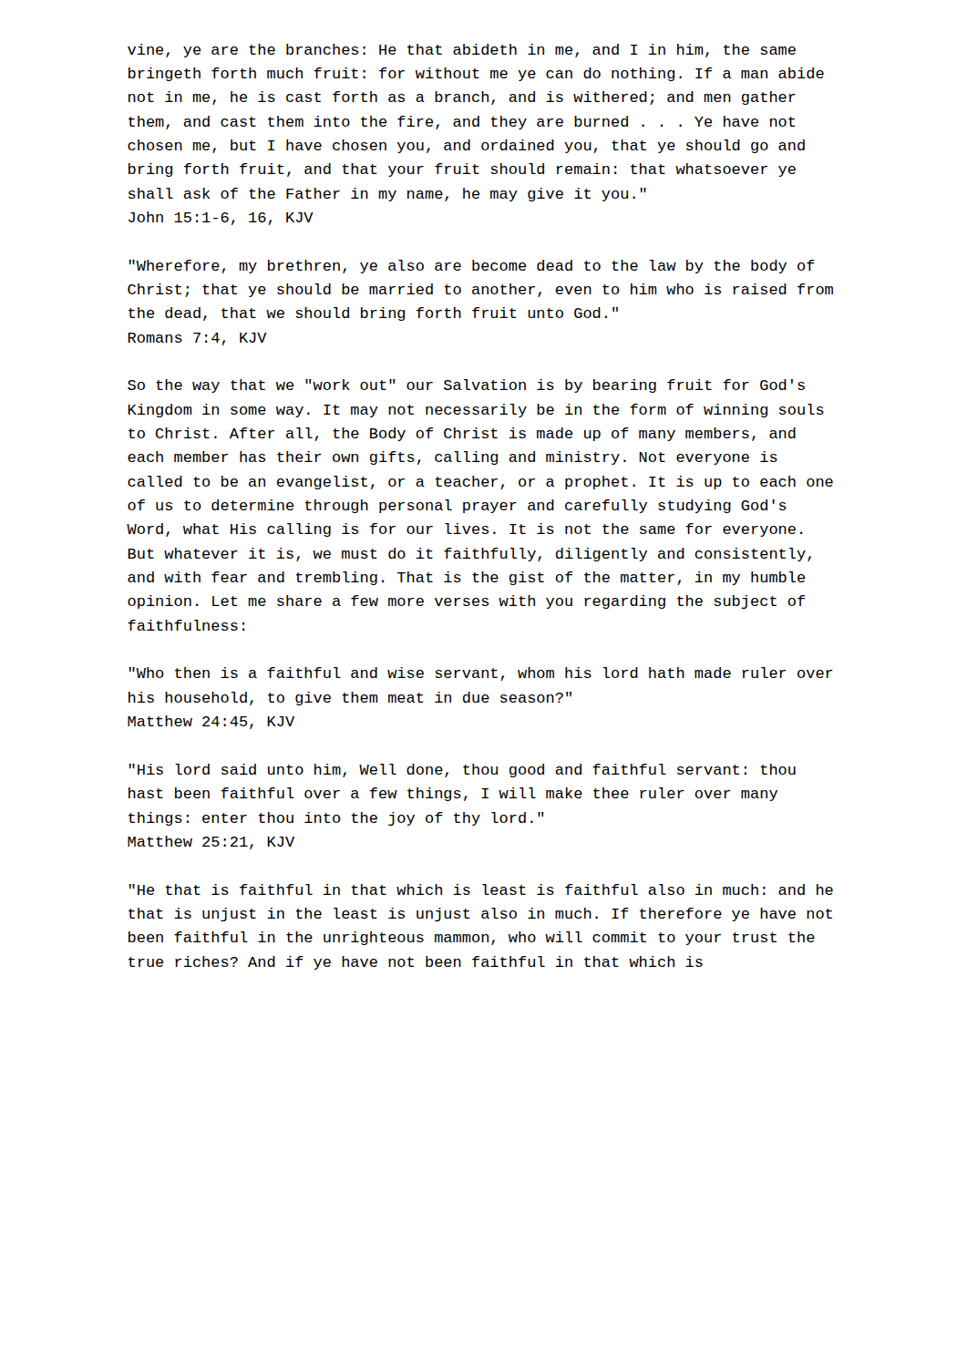vine, ye are the branches: He that abideth in me, and I in him, the same bringeth forth much fruit: for without me ye can do nothing. If a man abide not in me, he is cast forth as a branch, and is withered; and men gather them, and cast them into the fire, and they are burned . . . Ye have not chosen me, but I have chosen you, and ordained you, that ye should go and bring forth fruit, and that your fruit should remain: that whatsoever ye shall ask of the Father in my name, he may give it you." John 15:1-6, 16, KJV
"Wherefore, my brethren, ye also are become dead to the law by the body of Christ; that ye should be married to another, even to him who is raised from the dead, that we should bring forth fruit unto God." Romans 7:4, KJV
So the way that we "work out" our Salvation is by bearing fruit for God's Kingdom in some way. It may not necessarily be in the form of winning souls to Christ. After all, the Body of Christ is made up of many members, and each member has their own gifts, calling and ministry. Not everyone is called to be an evangelist, or a teacher, or a prophet. It is up to each one of us to determine through personal prayer and carefully studying God's Word, what His calling is for our lives. It is not the same for everyone. But whatever it is, we must do it faithfully, diligently and consistently, and with fear and trembling. That is the gist of the matter, in my humble opinion. Let me share a few more verses with you regarding the subject of faithfulness:
"Who then is a faithful and wise servant, whom his lord hath made ruler over his household, to give them meat in due season?" Matthew 24:45, KJV
"His lord said unto him, Well done, thou good and faithful servant: thou hast been faithful over a few things, I will make thee ruler over many things: enter thou into the joy of thy lord." Matthew 25:21, KJV
"He that is faithful in that which is least is faithful also in much: and he that is unjust in the least is unjust also in much. If therefore ye have not been faithful in the unrighteous mammon, who will commit to your trust the true riches? And if ye have not been faithful in that which is